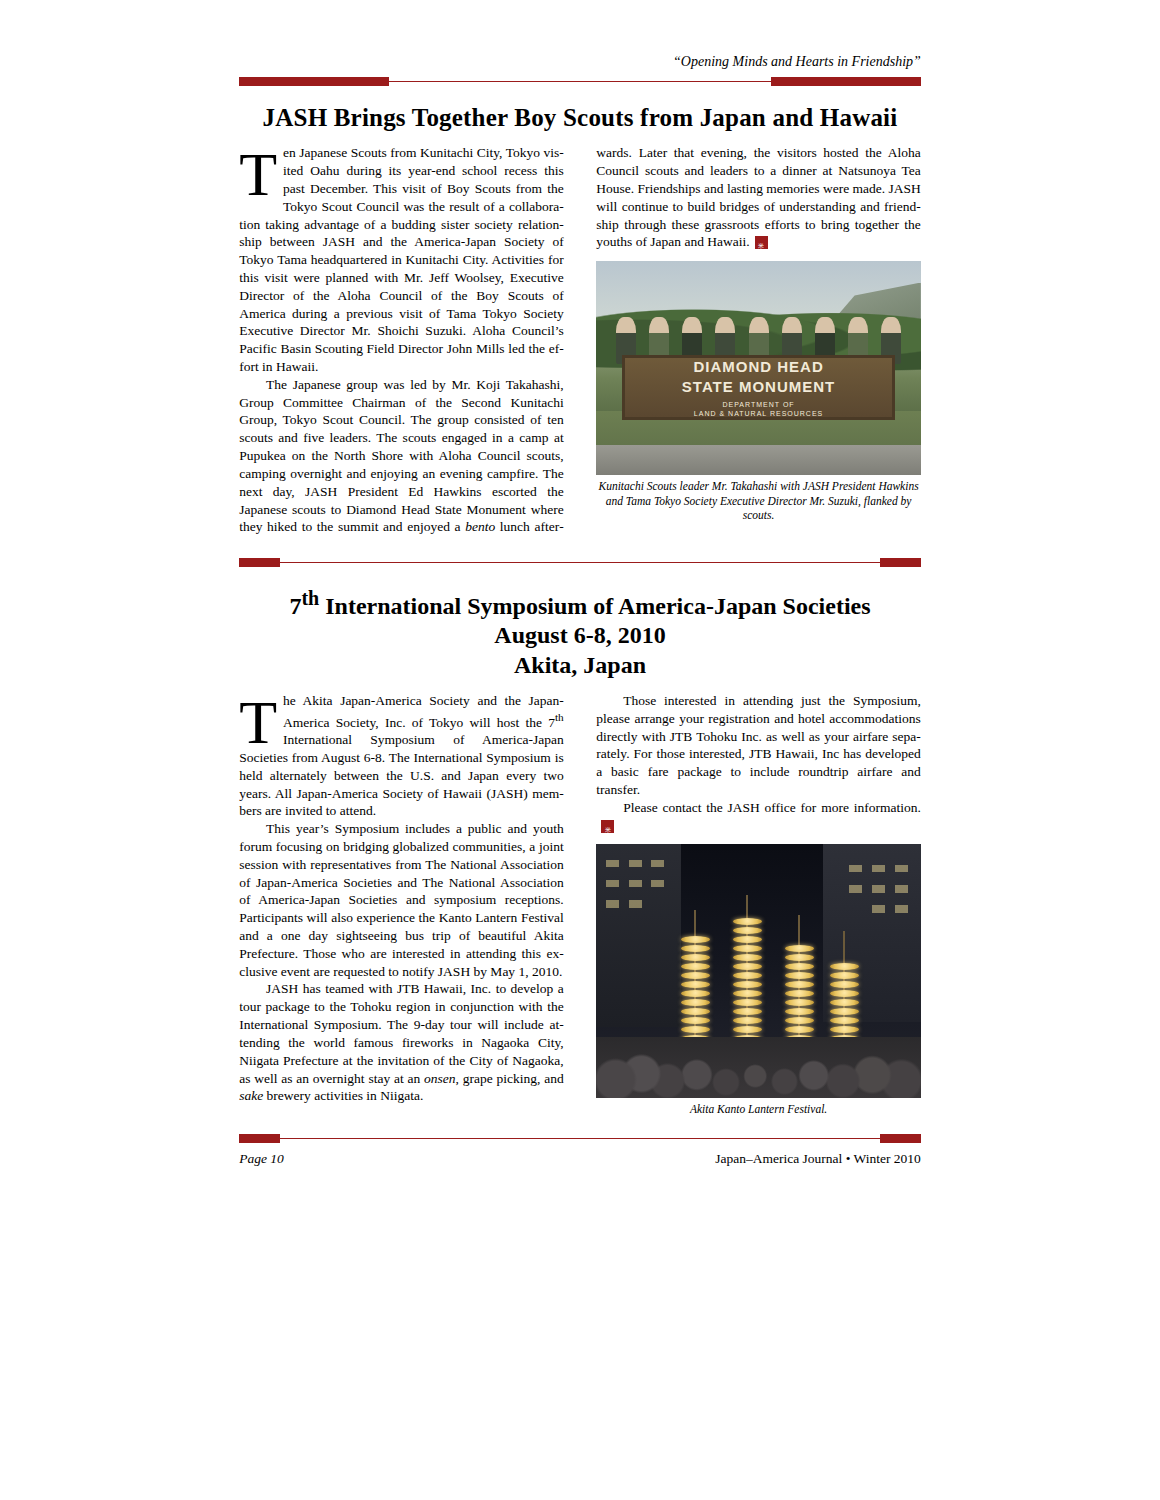“Opening Minds and Hearts in Friendship”
JASH Brings Together Boy Scouts from Japan and Hawaii
Ten Japanese Scouts from Kunitachi City, Tokyo visited Oahu during its year-end school recess this past December. This visit of Boy Scouts from the Tokyo Scout Council was the result of a collaboration taking advantage of a budding sister society relationship between JASH and the America-Japan Society of Tokyo Tama headquartered in Kunitachi City. Activities for this visit were planned with Mr. Jeff Woolsey, Executive Director of the Aloha Council of the Boy Scouts of America during a previous visit of Tama Tokyo Society Executive Director Mr. Shoichi Suzuki. Aloha Council’s Pacific Basin Scouting Field Director John Mills led the effort in Hawaii.
The Japanese group was led by Mr. Koji Takahashi, Group Committee Chairman of the Second Kunitachi Group, Tokyo Scout Council. The group consisted of ten scouts and five leaders. The scouts engaged in a camp at Pupukea on the North Shore with Aloha Council scouts, camping overnight and enjoying an evening campfire. The next day, JASH President Ed Hawkins escorted the Japanese scouts to Diamond Head State Monument where they hiked to the summit and enjoyed a bento lunch afterwards. Later that evening, the visitors hosted the Aloha Council scouts and leaders to a dinner at Natsunoya Tea House. Friendships and lasting memories were made. JASH will continue to build bridges of understanding and friendship through these grassroots efforts to bring together the youths of Japan and Hawaii.日米
DIAMOND HEAD
STATE MONUMENT
DEPARTMENT OF
LAND & NATURAL RESOURCES
Kunitachi Scouts leader Mr. Takahashi with JASH President Hawkins and Tama Tokyo Society Executive Director Mr. Suzuki, flanked by scouts.
7th International Symposium of America-Japan Societies August 6-8, 2010 Akita, Japan
The Akita Japan-America Society and the Japan-America Society, Inc. of Tokyo will host the 7th International Symposium of America-Japan Societies from August 6-8. The International Symposium is held alternately between the U.S. and Japan every two years. All Japan-America Society of Hawaii (JASH) members are invited to attend.
This year’s Symposium includes a public and youth forum focusing on bridging globalized communities, a joint session with representatives from The National Association of Japan-America Societies and The National Association of America-Japan Societies and symposium receptions. Participants will also experience the Kanto Lantern Festival and a one day sightseeing bus trip of beautiful Akita Prefecture. Those who are interested in attending this exclusive event are requested to notify JASH by May 1, 2010.
JASH has teamed with JTB Hawaii, Inc. to develop a tour package to the Tohoku region in conjunction with the International Symposium. The 9-day tour will include attending the world famous fireworks in Nagaoka City, Niigata Prefecture at the invitation of the City of Nagaoka, as well as an overnight stay at an onsen, grape picking, and sake brewery activities in Niigata.
Those interested in attending just the Symposium, please arrange your registration and hotel accommodations directly with JTB Tohoku Inc. as well as your airfare separately. For those interested, JTB Hawaii, Inc has developed a basic fare package to include roundtrip airfare and transfer.
Please contact the JASH office for more information.日米
Akita Kanto Lantern Festival.
Page 10
Japan–America Journal • Winter 2010